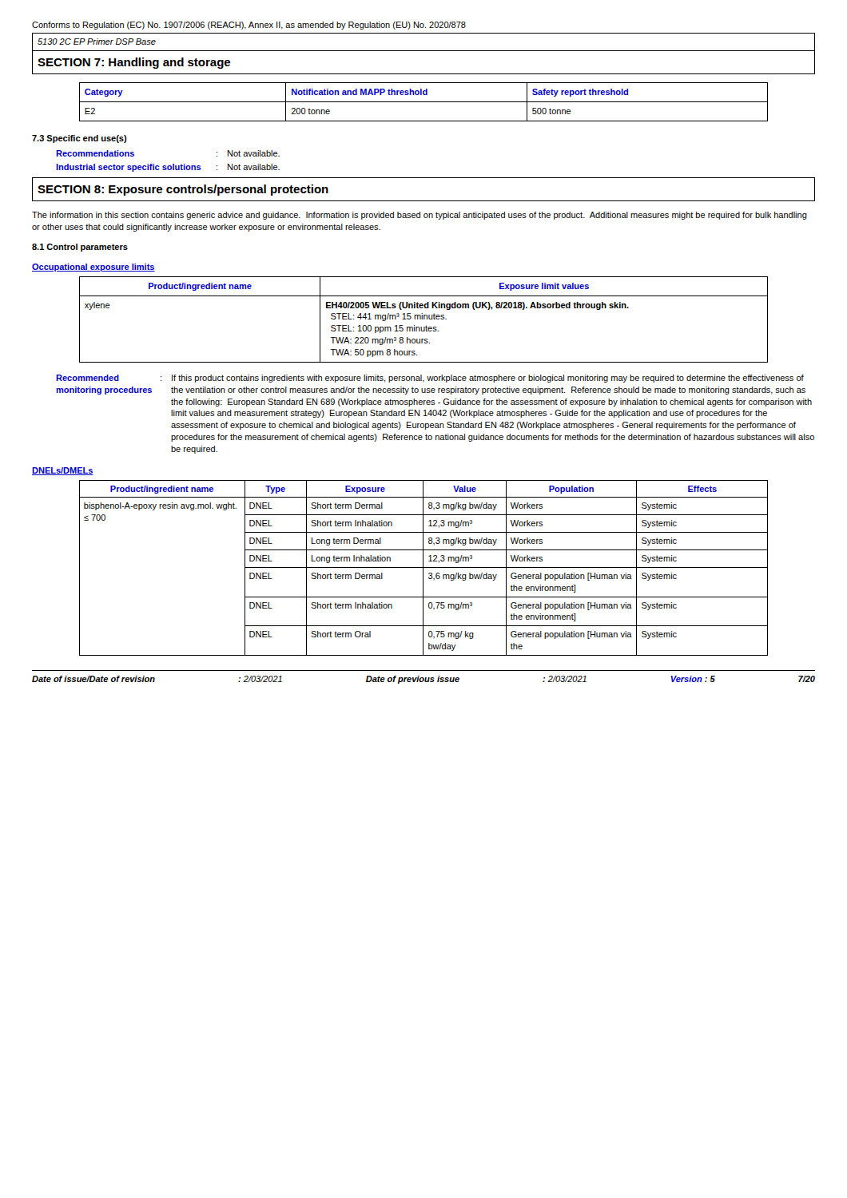Conforms to Regulation (EC) No. 1907/2006 (REACH), Annex II, as amended by Regulation (EU) No. 2020/878
5130 2C EP Primer DSP Base
SECTION 7: Handling and storage
| Category | Notification and MAPP threshold | Safety report threshold |
| --- | --- | --- |
| E2 | 200 tonne | 500 tonne |
7.3 Specific end use(s)
| Recommendations | : | Not available. |
| Industrial sector specific solutions | : | Not available. |
SECTION 8: Exposure controls/personal protection
The information in this section contains generic advice and guidance. Information is provided based on typical anticipated uses of the product. Additional measures might be required for bulk handling or other uses that could significantly increase worker exposure or environmental releases.
8.1 Control parameters
Occupational exposure limits
| Product/ingredient name | Exposure limit values |
| --- | --- |
| xylene | EH40/2005 WELs (United Kingdom (UK), 8/2018). Absorbed through skin. STEL: 441 mg/m³ 15 minutes. STEL: 100 ppm 15 minutes. TWA: 220 mg/m³ 8 hours. TWA: 50 ppm 8 hours. |
| Recommended monitoring procedures | : | If this product contains ingredients with exposure limits, personal, workplace atmosphere or biological monitoring may be required to determine the effectiveness of the ventilation or other control measures and/or the necessity to use respiratory protective equipment. Reference should be made to monitoring standards, such as the following: European Standard EN 689 (Workplace atmospheres - Guidance for the assessment of exposure by inhalation to chemical agents for comparison with limit values and measurement strategy) European Standard EN 14042 (Workplace atmospheres - Guide for the application and use of procedures for the assessment of exposure to chemical and biological agents) European Standard EN 482 (Workplace atmospheres - General requirements for the performance of procedures for the measurement of chemical agents) Reference to national guidance documents for methods for the determination of hazardous substances will also be required. |
DNELs/DMELs
| Product/ingredient name | Type | Exposure | Value | Population | Effects |
| --- | --- | --- | --- | --- | --- |
| bisphenol-A-epoxy resin avg.mol. wght. ≤ 700 | DNEL | Short term Dermal | 8,3 mg/kg bw/day | Workers | Systemic |
| DNEL | Short term Inhalation | 12,3 mg/m³ | Workers | Systemic |
| DNEL | Long term Dermal | 8,3 mg/kg bw/day | Workers | Systemic |
| DNEL | Long term Inhalation | 12,3 mg/m³ | Workers | Systemic |
| DNEL | Short term Dermal | 3,6 mg/kg bw/day | General population [Human via the environment] | Systemic |
| DNEL | Short term Inhalation | 0,75 mg/m³ | General population [Human via the environment] | Systemic |
| DNEL | Short term Oral | 0,75 mg/ kg bw/day | General population [Human via the | Systemic |
Date of issue/Date of revision
: 2/03/2021
Date of previous issue
: 2/03/2021
Version : 5
7/20